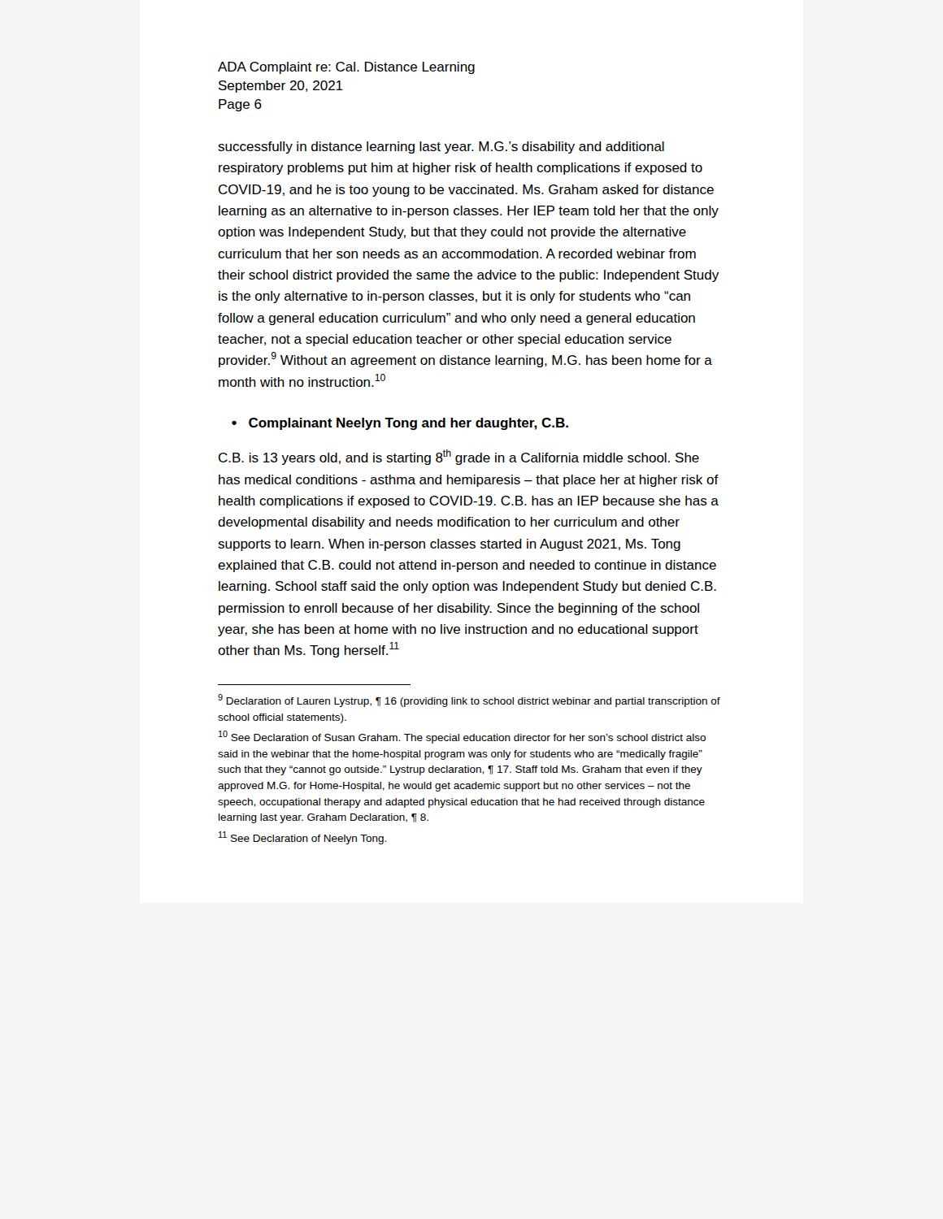ADA Complaint re: Cal. Distance Learning
September 20, 2021
Page 6
successfully in distance learning last year. M.G.’s disability and additional respiratory problems put him at higher risk of health complications if exposed to COVID-19, and he is too young to be vaccinated. Ms. Graham asked for distance learning as an alternative to in-person classes. Her IEP team told her that the only option was Independent Study, but that they could not provide the alternative curriculum that her son needs as an accommodation. A recorded webinar from their school district provided the same the advice to the public: Independent Study is the only alternative to in-person classes, but it is only for students who “can follow a general education curriculum” and who only need a general education teacher, not a special education teacher or other special education service provider.9 Without an agreement on distance learning, M.G. has been home for a month with no instruction.10
Complainant Neelyn Tong and her daughter, C.B.
C.B. is 13 years old, and is starting 8th grade in a California middle school. She has medical conditions - asthma and hemiparesis – that place her at higher risk of health complications if exposed to COVID-19. C.B. has an IEP because she has a developmental disability and needs modification to her curriculum and other supports to learn. When in-person classes started in August 2021, Ms. Tong explained that C.B. could not attend in-person and needed to continue in distance learning. School staff said the only option was Independent Study but denied C.B. permission to enroll because of her disability. Since the beginning of the school year, she has been at home with no live instruction and no educational support other than Ms. Tong herself.11
9 Declaration of Lauren Lystrup, ¶ 16 (providing link to school district webinar and partial transcription of school official statements).
10 See Declaration of Susan Graham. The special education director for her son’s school district also said in the webinar that the home-hospital program was only for students who are “medically fragile” such that they “cannot go outside.” Lystrup declaration, ¶ 17. Staff told Ms. Graham that even if they approved M.G. for Home-Hospital, he would get academic support but no other services – not the speech, occupational therapy and adapted physical education that he had received through distance learning last year. Graham Declaration, ¶ 8.
11 See Declaration of Neelyn Tong.